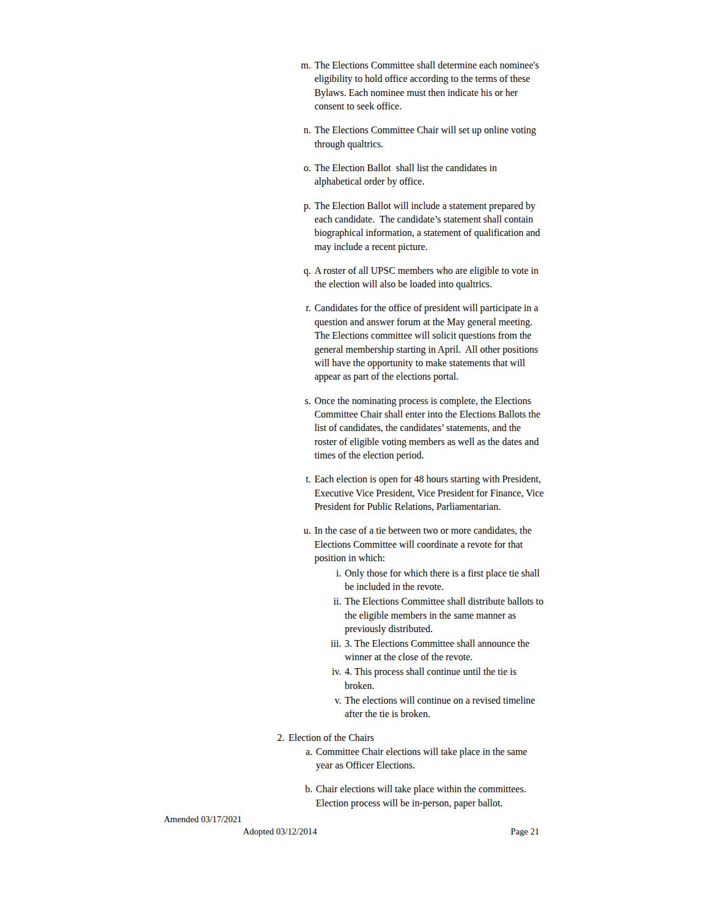The Elections Committee shall determine each nominee's eligibility to hold office according to the terms of these Bylaws. Each nominee must then indicate his or her consent to seek office.
The Elections Committee Chair will set up online voting through qualtrics.
The Election Ballot shall list the candidates in alphabetical order by office.
The Election Ballot will include a statement prepared by each candidate. The candidate’s statement shall contain biographical information, a statement of qualification and may include a recent picture.
A roster of all UPSC members who are eligible to vote in the election will also be loaded into qualtrics.
Candidates for the office of president will participate in a question and answer forum at the May general meeting. The Elections committee will solicit questions from the general membership starting in April. All other positions will have the opportunity to make statements that will appear as part of the elections portal.
Once the nominating process is complete, the Elections Committee Chair shall enter into the Elections Ballots the list of candidates, the candidates’ statements, and the roster of eligible voting members as well as the dates and times of the election period.
Each election is open for 48 hours starting with President, Executive Vice President, Vice President for Finance, Vice President for Public Relations, Parliamentarian.
In the case of a tie between two or more candidates, the Elections Committee will coordinate a revote for that position in which:
Only those for which there is a first place tie shall be included in the revote.
The Elections Committee shall distribute ballots to the eligible members in the same manner as previously distributed.
3. The Elections Committee shall announce the winner at the close of the revote.
4. This process shall continue until the tie is broken.
The elections will continue on a revised timeline after the tie is broken.
Election of the Chairs
Committee Chair elections will take place in the same year as Officer Elections.
Chair elections will take place within the committees. Election process will be in-person, paper ballot.
Amended 03/17/2021
Adopted 03/12/2014 Page 21